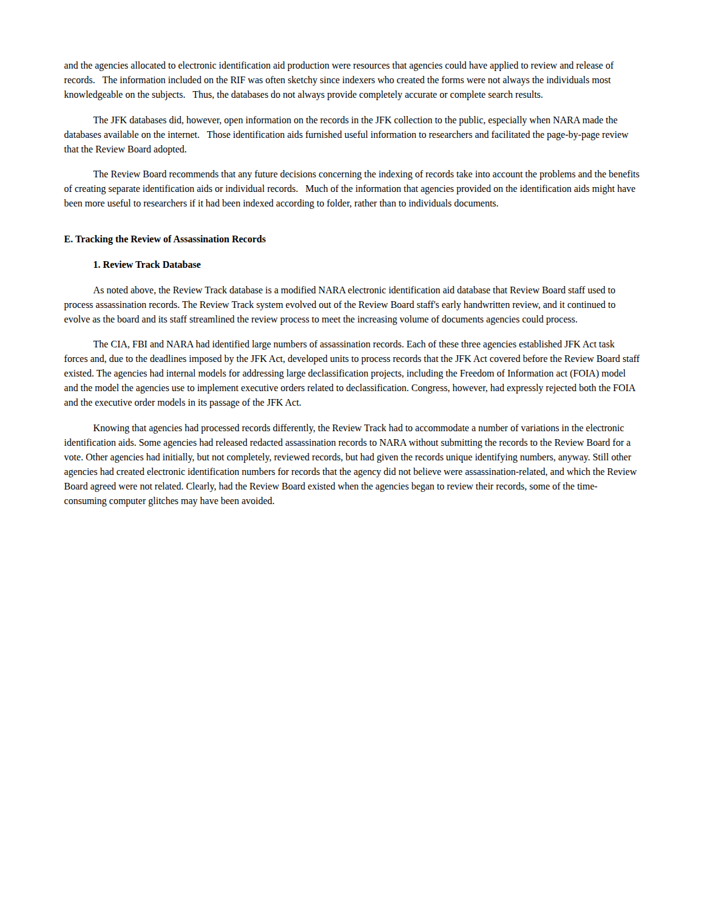and the agencies allocated to electronic identification aid production were resources that agencies could have applied to review and release of records. The information included on the RIF was often sketchy since indexers who created the forms were not always the individuals most knowledgeable on the subjects. Thus, the databases do not always provide completely accurate or complete search results.
The JFK databases did, however, open information on the records in the JFK collection to the public, especially when NARA made the databases available on the internet. Those identification aids furnished useful information to researchers and facilitated the page-by-page review that the Review Board adopted.
The Review Board recommends that any future decisions concerning the indexing of records take into account the problems and the benefits of creating separate identification aids or individual records. Much of the information that agencies provided on the identification aids might have been more useful to researchers if it had been indexed according to folder, rather than to individuals documents.
E. Tracking the Review of Assassination Records
1. Review Track Database
As noted above, the Review Track database is a modified NARA electronic identification aid database that Review Board staff used to process assassination records. The Review Track system evolved out of the Review Board staff's early handwritten review, and it continued to evolve as the board and its staff streamlined the review process to meet the increasing volume of documents agencies could process.
The CIA, FBI and NARA had identified large numbers of assassination records. Each of these three agencies established JFK Act task forces and, due to the deadlines imposed by the JFK Act, developed units to process records that the JFK Act covered before the Review Board staff existed. The agencies had internal models for addressing large declassification projects, including the Freedom of Information act (FOIA) model and the model the agencies use to implement executive orders related to declassification. Congress, however, had expressly rejected both the FOIA and the executive order models in its passage of the JFK Act.
Knowing that agencies had processed records differently, the Review Track had to accommodate a number of variations in the electronic identification aids. Some agencies had released redacted assassination records to NARA without submitting the records to the Review Board for a vote. Other agencies had initially, but not completely, reviewed records, but had given the records unique identifying numbers, anyway. Still other agencies had created electronic identification numbers for records that the agency did not believe were assassination-related, and which the Review Board agreed were not related. Clearly, had the Review Board existed when the agencies began to review their records, some of the time-consuming computer glitches may have been avoided.